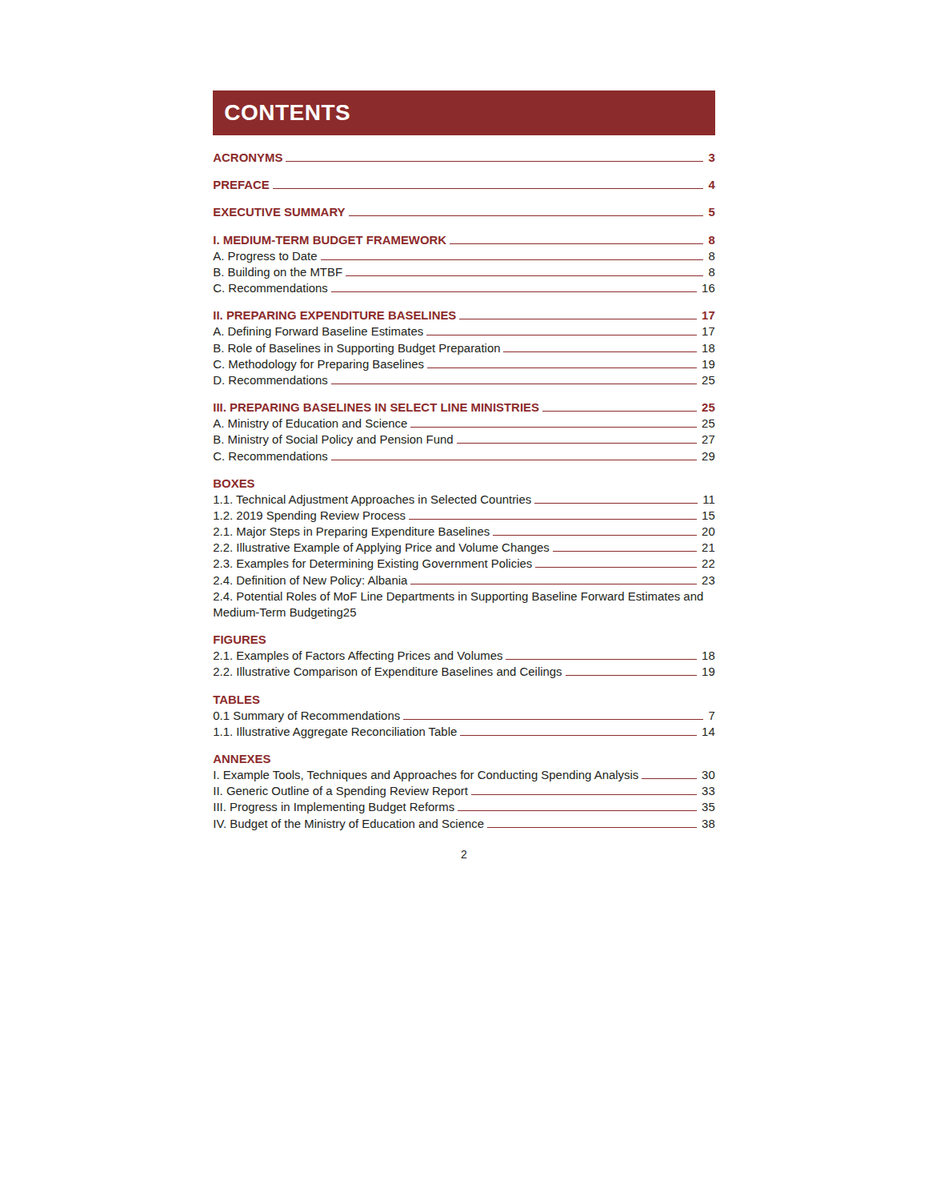CONTENTS
ACRONYMS 3
PREFACE 4
EXECUTIVE SUMMARY 5
I. MEDIUM-TERM BUDGET FRAMEWORK 8
A. Progress to Date 8
B. Building on the MTBF 8
C. Recommendations 16
II. PREPARING EXPENDITURE BASELINES 17
A. Defining Forward Baseline Estimates 17
B. Role of Baselines in Supporting Budget Preparation 18
C. Methodology for Preparing Baselines 19
D. Recommendations 25
III. PREPARING BASELINES IN SELECT LINE MINISTRIES 25
A. Ministry of Education and Science 25
B. Ministry of Social Policy and Pension Fund 27
C. Recommendations 29
BOXES
1.1. Technical Adjustment Approaches in Selected Countries 11
1.2. 2019 Spending Review Process 15
2.1. Major Steps in Preparing Expenditure Baselines 20
2.2. Illustrative Example of Applying Price and Volume Changes 21
2.3. Examples for Determining Existing Government Policies 22
2.4. Definition of New Policy: Albania 23
2.4. Potential Roles of MoF Line Departments in Supporting Baseline Forward Estimates and Medium-Term Budgeting 25
FIGURES
2.1. Examples of Factors Affecting Prices and Volumes 18
2.2. Illustrative Comparison of Expenditure Baselines and Ceilings 19
TABLES
0.1 Summary of Recommendations 7
1.1. Illustrative Aggregate Reconciliation Table 14
ANNEXES
I. Example Tools, Techniques and Approaches for Conducting Spending Analysis 30
II. Generic Outline of a Spending Review Report 33
III. Progress in Implementing Budget Reforms 35
IV. Budget of the Ministry of Education and Science 38
2